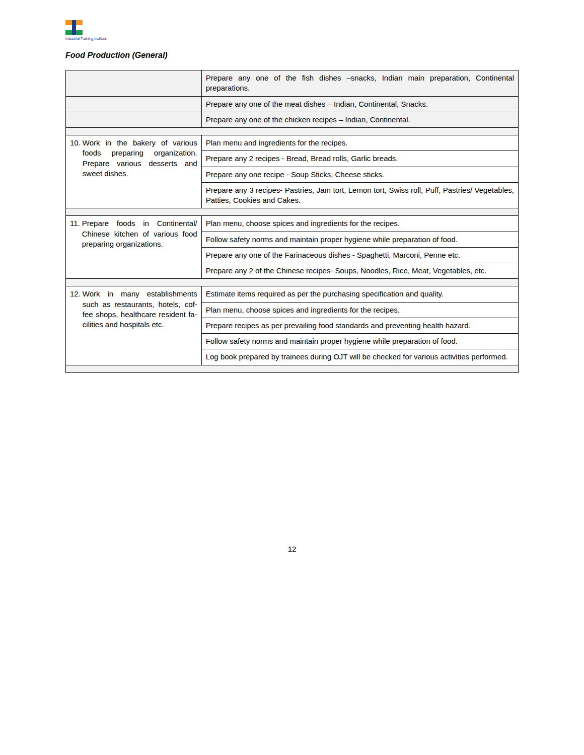Industrial Training Institute
Food Production (General)
| | Prepare any one of the fish dishes –snacks, Indian main preparation, Continental preparations. |
| | Prepare any one of the meat dishes – Indian, Continental, Snacks. |
| | Prepare any one of the chicken recipes – Indian, Continental. |
| 10. Work in the bakery of various foods preparing organization. Prepare various desserts and sweet dishes. | Plan menu and ingredients for the recipes. |
| Prepare any 2 recipes - Bread, Bread rolls, Garlic breads. |
| Prepare any one recipe - Soup Sticks, Cheese sticks. |
| Prepare any 3 recipes- Pastries, Jam tort, Lemon tort, Swiss roll, Puff, Pastries/ Vegetables, Patties, Cookies and Cakes. |
| 11. Prepare foods in Continental/ Chinese kitchen of various food preparing organizations. | Plan menu, choose spices and ingredients for the recipes. |
| Follow safety norms and maintain proper hygiene while preparation of food. |
| Prepare any one of the Farinaceous dishes - Spaghetti, Marconi, Penne etc. |
| Prepare any 2 of the Chinese recipes- Soups, Noodles, Rice, Meat, Vegetables, etc. |
| 12. Work in many establishments such as restaurants, hotels, coffee shops, healthcare resident facilities and hospitals etc. | Estimate items required as per the purchasing specification and quality. |
| Plan menu, choose spices and ingredients for the recipes. |
| Prepare recipes as per prevailing food standards and preventing health hazard. |
| Follow safety norms and maintain proper hygiene while preparation of food. |
| Log book prepared by trainees during OJT will be checked for various activities performed. |
12